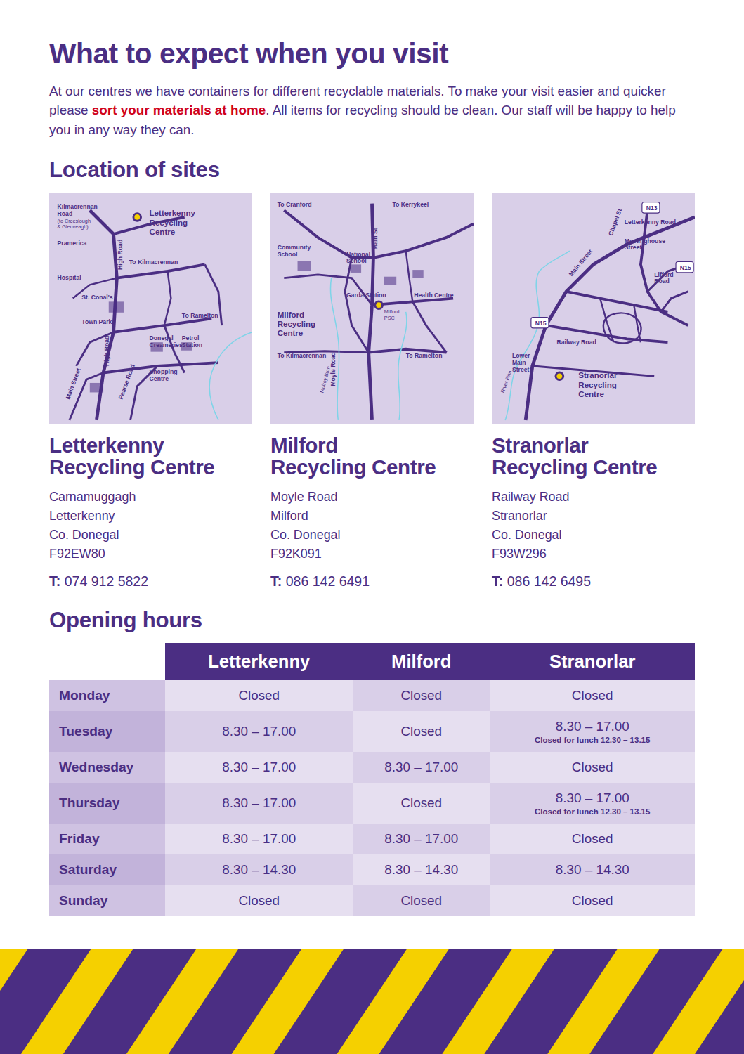What to expect when you visit
At our centres we have containers for different recyclable materials. To make your visit easier and quicker please sort your materials at home. All items for recycling should be clean. Our staff will be happy to help you in any way they can.
Location of sites
Kilmacrennan Road (to Creeslough & Glenveagh) Letterkenny Recycling Centre Pramerica Hospital High Road To Kilmacrennan St. Conal's Town Park To Ramelton Donegal Creameries Petrol Station Shopping Centre High Road Main Street Pearse Road
Letterkenny
Recycling Centre
Carnamuggagh
Letterkenny
Co. Donegal
F92EW80
T: 074 912 5822
To Cranford To Kerrykeel Community School National School Main St Garda Station Health Centre Milford PSC Milford Recycling Centre To Kilmacrennan To Ramelton Moyle Road Mulroy Burn
Milford
Recycling Centre
Moyle Road
Milford
Co. Donegal
F92K091
T: 086 142 6491
N13 N15 N15 Letterkenny Road Meetinghouse Street Lifford Road Chapel St Main Street Railway Road Lower Main Street River Finn Stranorlar Recycling Centre
Stranorlar
Recycling Centre
Railway Road
Stranorlar
Co. Donegal
F93W296
T: 086 142 6495
Opening hours
| | Letterkenny | Milford | Stranorlar |
| --- | --- | --- | --- |
| Monday | Closed | Closed | Closed |
| Tuesday | 8.30 – 17.00 | Closed | 8.30 – 17.00 Closed for lunch 12.30 – 13.15 |
| Wednesday | 8.30 – 17.00 | 8.30 – 17.00 | Closed |
| Thursday | 8.30 – 17.00 | Closed | 8.30 – 17.00 Closed for lunch 12.30 – 13.15 |
| Friday | 8.30 – 17.00 | 8.30 – 17.00 | Closed |
| Saturday | 8.30 – 14.30 | 8.30 – 14.30 | 8.30 – 14.30 |
| Sunday | Closed | Closed | Closed |